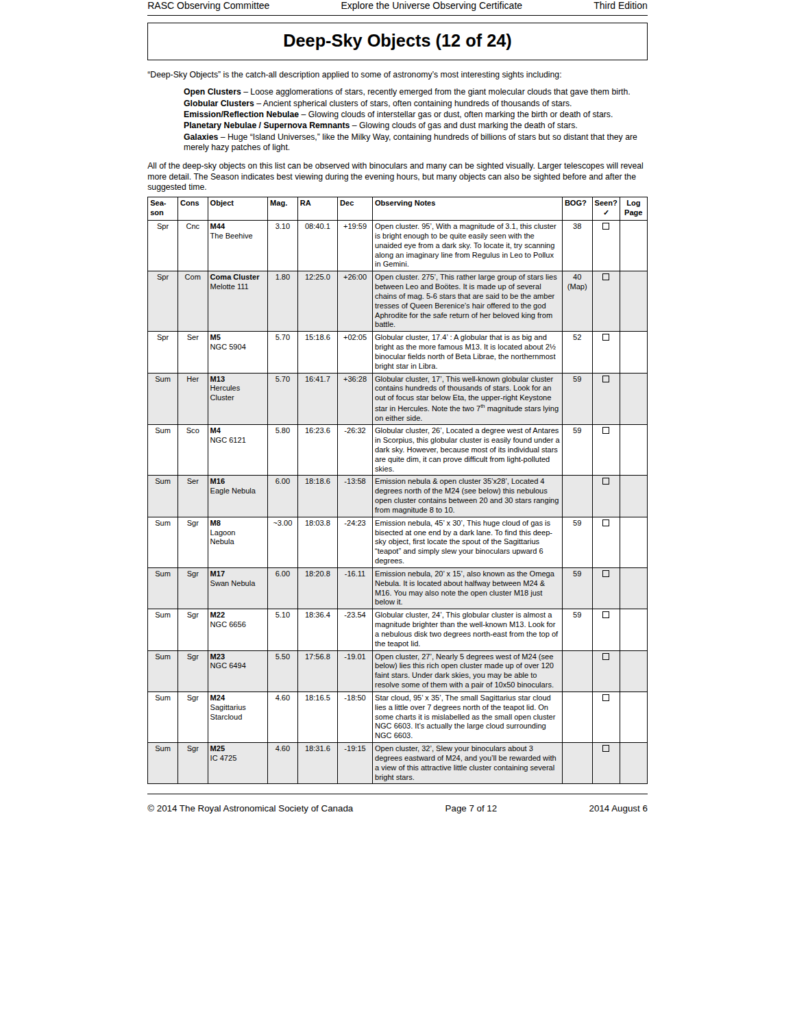RASC Observing Committee
Explore the Universe Observing Certificate
Third Edition
Deep-Sky Objects (12 of 24)
“Deep-Sky Objects” is the catch-all description applied to some of astronomy’s most interesting sights including:
Open Clusters – Loose agglomerations of stars, recently emerged from the giant molecular clouds that gave them birth.
Globular Clusters – Ancient spherical clusters of stars, often containing hundreds of thousands of stars.
Emission/Reflection Nebulae – Glowing clouds of interstellar gas or dust, often marking the birth or death of stars.
Planetary Nebulae / Supernova Remnants – Glowing clouds of gas and dust marking the death of stars.
Galaxies – Huge “Island Universes,” like the Milky Way, containing hundreds of billions of stars but so distant that they are merely hazy patches of light.
All of the deep-sky objects on this list can be observed with binoculars and many can be sighted visually. Larger telescopes will reveal more detail. The Season indicates best viewing during the evening hours, but many objects can also be sighted before and after the suggested time.
| Sea- son | Cons | Object | Mag. | RA | Dec | Observing Notes | BOG? | Seen? ✓ | Log Page |
| --- | --- | --- | --- | --- | --- | --- | --- | --- | --- |
| Spr | Cnc | M44 The Beehive | 3.10 | 08:40.1 | +19:59 | Open cluster. 95’, With a magnitude of 3.1, this cluster is bright enough to be quite easily seen with the unaided eye from a dark sky. To locate it, try scanning along an imaginary line from Regulus in Leo to Pollux in Gemini. | 38 | | |
| Spr | Com | Coma Cluster Melotte 111 | 1.80 | 12:25.0 | +26:00 | Open cluster. 275’, This rather large group of stars lies between Leo and Boötes. It is made up of several chains of mag. 5-6 stars that are said to be the amber tresses of Queen Berenice’s hair offered to the god Aphrodite for the safe return of her beloved king from battle. | 40 (Map) | | |
| Spr | Ser | M5 NGC 5904 | 5.70 | 15:18.6 | +02:05 | Globular cluster, 17.4’ : A globular that is as big and bright as the more famous M13. It is located about 2½ binocular fields north of Beta Librae, the northernmost bright star in Libra. | 52 | | |
| Sum | Her | M13 Hercules Cluster | 5.70 | 16:41.7 | +36:28 | Globular cluster, 17’, This well-known globular cluster contains hundreds of thousands of stars. Look for an out of focus star below Eta, the upper-right Keystone star in Hercules. Note the two 7 th magnitude stars lying on either side. | 59 | | |
| Sum | Sco | M4 NGC 6121 | 5.80 | 16:23.6 | -26:32 | Globular cluster, 26’, Located a degree west of Antares in Scorpius, this globular cluster is easily found under a dark sky. However, because most of its individual stars are quite dim, it can prove difficult from light-polluted skies. | 59 | | |
| Sum | Ser | M16 Eagle Nebula | 6.00 | 18:18.6 | -13:58 | Emission nebula & open cluster 35’x28’, Located 4 degrees north of the M24 (see below) this nebulous open cluster contains between 20 and 30 stars ranging from magnitude 8 to 10. | | | |
| Sum | Sgr | M8 Lagoon Nebula | ~3.00 | 18:03.8 | -24:23 | Emission nebula, 45’ x 30’, This huge cloud of gas is bisected at one end by a dark lane. To find this deep-sky object, first locate the spout of the Sagittarius “teapot” and simply slew your binoculars upward 6 degrees. | 59 | | |
| Sum | Sgr | M17 Swan Nebula | 6.00 | 18:20.8 | -16.11 | Emission nebula, 20’ x 15’, also known as the Omega Nebula. It is located about halfway between M24 & M16. You may also note the open cluster M18 just below it. | 59 | | |
| Sum | Sgr | M22 NGC 6656 | 5.10 | 18:36.4 | -23.54 | Globular cluster, 24’, This globular cluster is almost a magnitude brighter than the well-known M13. Look for a nebulous disk two degrees north-east from the top of the teapot lid. | 59 | | |
| Sum | Sgr | M23 NGC 6494 | 5.50 | 17:56.8 | -19.01 | Open cluster, 27’, Nearly 5 degrees west of M24 (see below) lies this rich open cluster made up of over 120 faint stars. Under dark skies, you may be able to resolve some of them with a pair of 10x50 binoculars. | | | |
| Sum | Sgr | M24 Sagittarius Starcloud | 4.60 | 18:16.5 | -18:50 | Star cloud, 95’ x 35’, The small Sagittarius star cloud lies a little over 7 degrees north of the teapot lid. On some charts it is mislabelled as the small open cluster NGC 6603. It’s actually the large cloud surrounding NGC 6603. | | | |
| Sum | Sgr | M25 IC 4725 | 4.60 | 18:31.6 | -19:15 | Open cluster, 32’, Slew your binoculars about 3 degrees eastward of M24, and you’ll be rewarded with a view of this attractive little cluster containing several bright stars. | | | |
© 2014 The Royal Astronomical Society of Canada
Page 7 of 12
2014 August 6